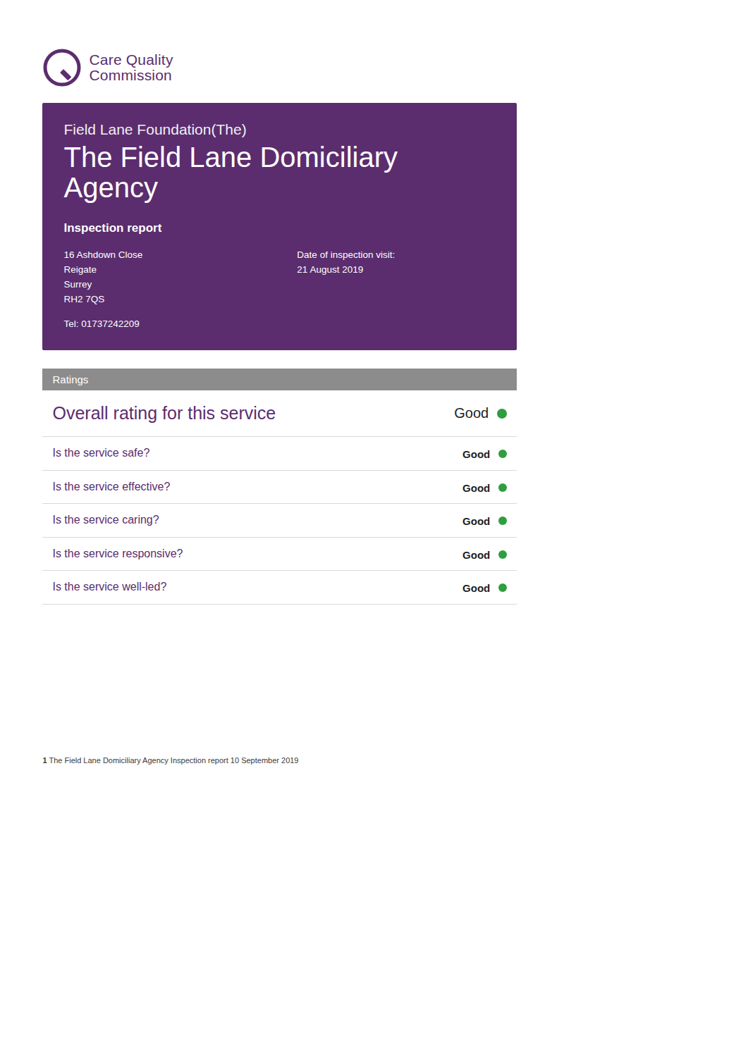Care Quality Commission
Field Lane Foundation(The)
The Field Lane Domiciliary Agency
Inspection report
16 Ashdown Close
Reigate
Surrey
RH2 7QS
Date of inspection visit:
21 August 2019
Tel: 01737242209
Ratings
| Overall rating for this service | Good |
| Is the service safe? | Good |
| Is the service effective? | Good |
| Is the service caring? | Good |
| Is the service responsive? | Good |
| Is the service well-led? | Good |
1 The Field Lane Domiciliary Agency Inspection report 10 September 2019